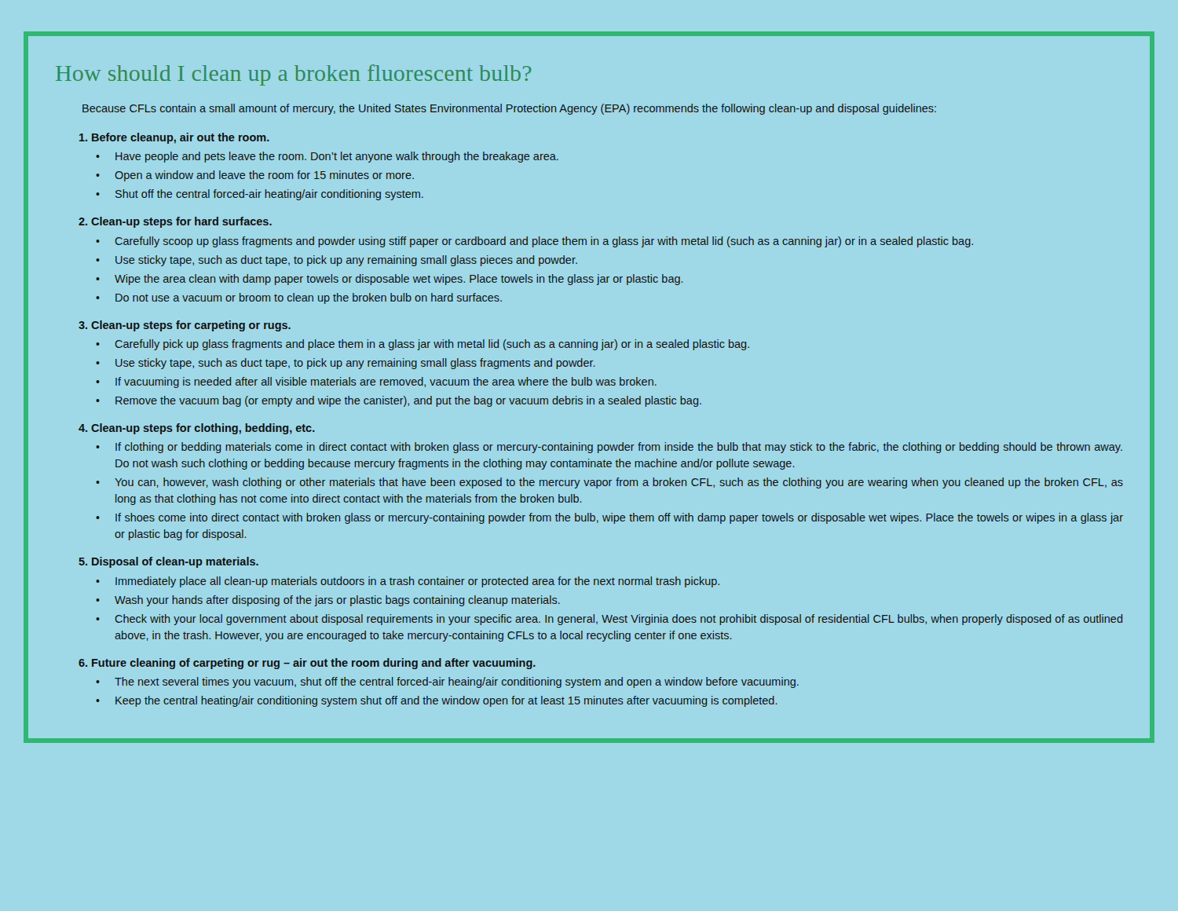How should I clean up a broken fluorescent bulb?
Because CFLs contain a small amount of mercury, the United States Environmental Protection Agency (EPA) recommends the following clean-up and disposal guidelines:
Before cleanup, air out the room.
Have people and pets leave the room. Don’t let anyone walk through the breakage area.
Open a window and leave the room for 15 minutes or more.
Shut off the central forced-air heating/air conditioning system.
Clean-up steps for hard surfaces.
Carefully scoop up glass fragments and powder using stiff paper or cardboard and place them in a glass jar with metal lid (such as a canning jar) or in a sealed plastic bag.
Use sticky tape, such as duct tape, to pick up any remaining small glass pieces and powder.
Wipe the area clean with damp paper towels or disposable wet wipes. Place towels in the glass jar or plastic bag.
Do not use a vacuum or broom to clean up the broken bulb on hard surfaces.
Clean-up steps for carpeting or rugs.
Carefully pick up glass fragments and place them in a glass jar with metal lid (such as a canning jar) or in a sealed plastic bag.
Use sticky tape, such as duct tape, to pick up any remaining small glass fragments and powder.
If vacuuming is needed after all visible materials are removed, vacuum the area where the bulb was broken.
Remove the vacuum bag (or empty and wipe the canister), and put the bag or vacuum debris in a sealed plastic bag.
Clean-up steps for clothing, bedding, etc.
If clothing or bedding materials come in direct contact with broken glass or mercury-containing powder from inside the bulb that may stick to the fabric, the clothing or bedding should be thrown away. Do not wash such clothing or bedding because mercury fragments in the clothing may contaminate the machine and/or pollute sewage.
You can, however, wash clothing or other materials that have been exposed to the mercury vapor from a broken CFL, such as the clothing you are wearing when you cleaned up the broken CFL, as long as that clothing has not come into direct contact with the materials from the broken bulb.
If shoes come into direct contact with broken glass or mercury-containing powder from the bulb, wipe them off with damp paper towels or disposable wet wipes. Place the towels or wipes in a glass jar or plastic bag for disposal.
Disposal of clean-up materials.
Immediately place all clean-up materials outdoors in a trash container or protected area for the next normal trash pickup.
Wash your hands after disposing of the jars or plastic bags containing cleanup materials.
Check with your local government about disposal requirements in your specific area. In general, West Virginia does not prohibit disposal of residential CFL bulbs, when properly disposed of as outlined above, in the trash. However, you are encouraged to take mercury-containing CFLs to a local recycling center if one exists.
Future cleaning of carpeting or rug – air out the room during and after vacuuming.
The next several times you vacuum, shut off the central forced-air heaing/air conditioning system and open a window before vacuuming.
Keep the central heating/air conditioning system shut off and the window open for at least 15 minutes after vacuuming is completed.